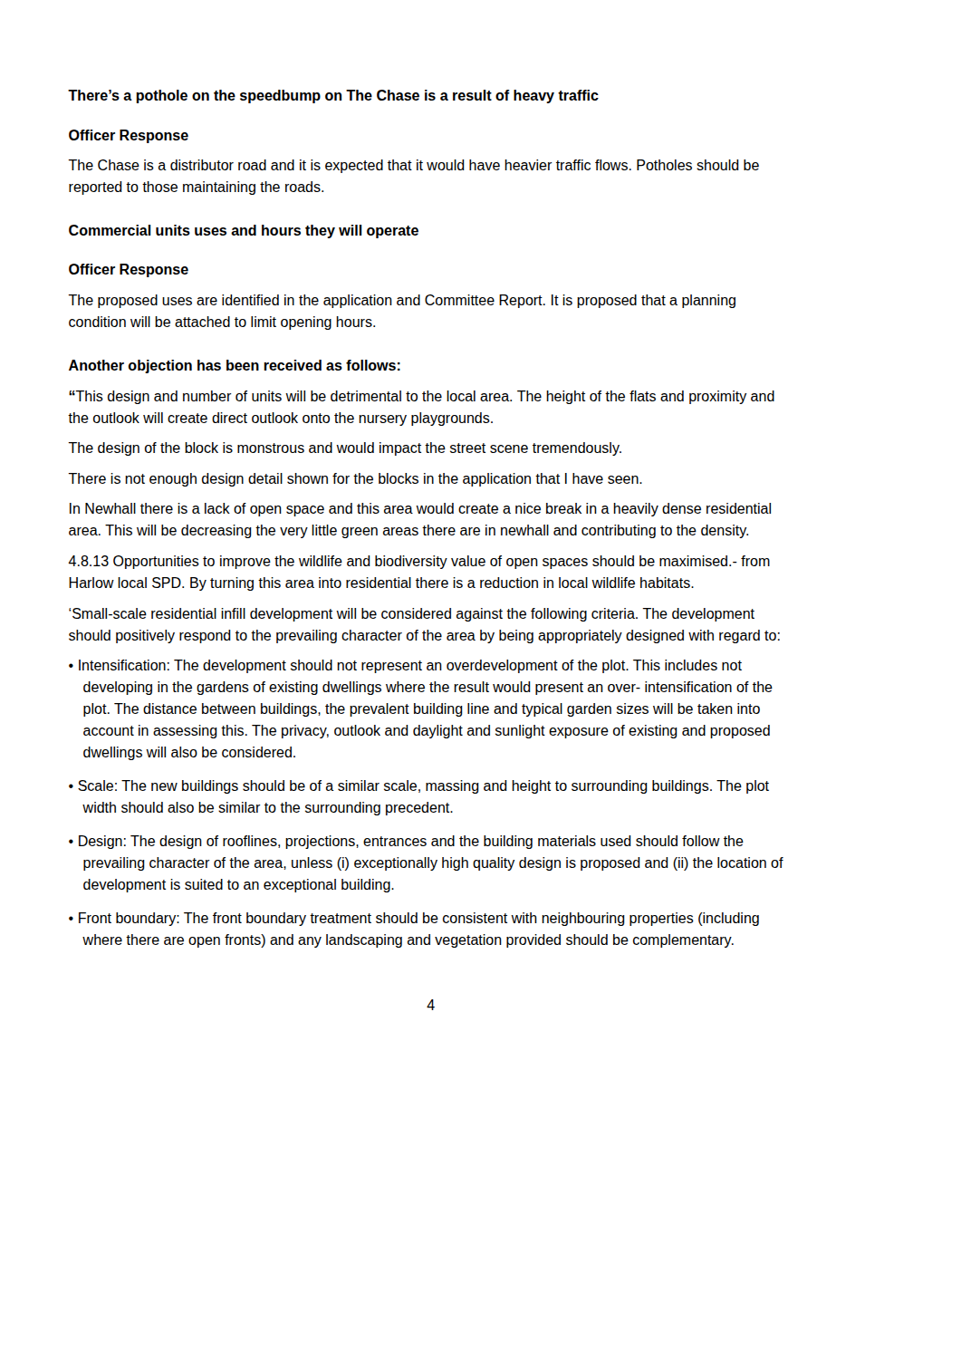There’s a pothole on the speedbump on The Chase is a result of heavy traffic
Officer Response
The Chase is a distributor road and it is expected that it would have heavier traffic flows. Potholes should be reported to those maintaining the roads.
Commercial units uses and hours they will operate
Officer Response
The proposed uses are identified in the application and Committee Report. It is proposed that a planning condition will be attached to limit opening hours.
Another objection has been received as follows:
“This design and number of units will be detrimental to the local area. The height of the flats and proximity and the outlook will create direct outlook onto the nursery playgrounds.
The design of the block is monstrous and would impact the street scene tremendously.
There is not enough design detail shown for the blocks in the application that I have seen.
In Newhall there is a lack of open space and this area would create a nice break in a heavily dense residential area. This will be decreasing the very little green areas there are in newhall and contributing to the density.
4.8.13 Opportunities to improve the wildlife and biodiversity value of open spaces should be maximised.- from Harlow local SPD. By turning this area into residential there is a reduction in local wildlife habitats.
‘Small-scale residential infill development will be considered against the following criteria. The development should positively respond to the prevailing character of the area by being appropriately designed with regard to:
• Intensification: The development should not represent an overdevelopment of the plot. This includes not developing in the gardens of existing dwellings where the result would present an over- intensification of the plot. The distance between buildings, the prevalent building line and typical garden sizes will be taken into account in assessing this. The privacy, outlook and daylight and sunlight exposure of existing and proposed dwellings will also be considered.
• Scale: The new buildings should be of a similar scale, massing and height to surrounding buildings. The plot width should also be similar to the surrounding precedent.
• Design: The design of rooflines, projections, entrances and the building materials used should follow the prevailing character of the area, unless (i) exceptionally high quality design is proposed and (ii) the location of development is suited to an exceptional building.
• Front boundary: The front boundary treatment should be consistent with neighbouring properties (including where there are open fronts) and any landscaping and vegetation provided should be complementary.
4